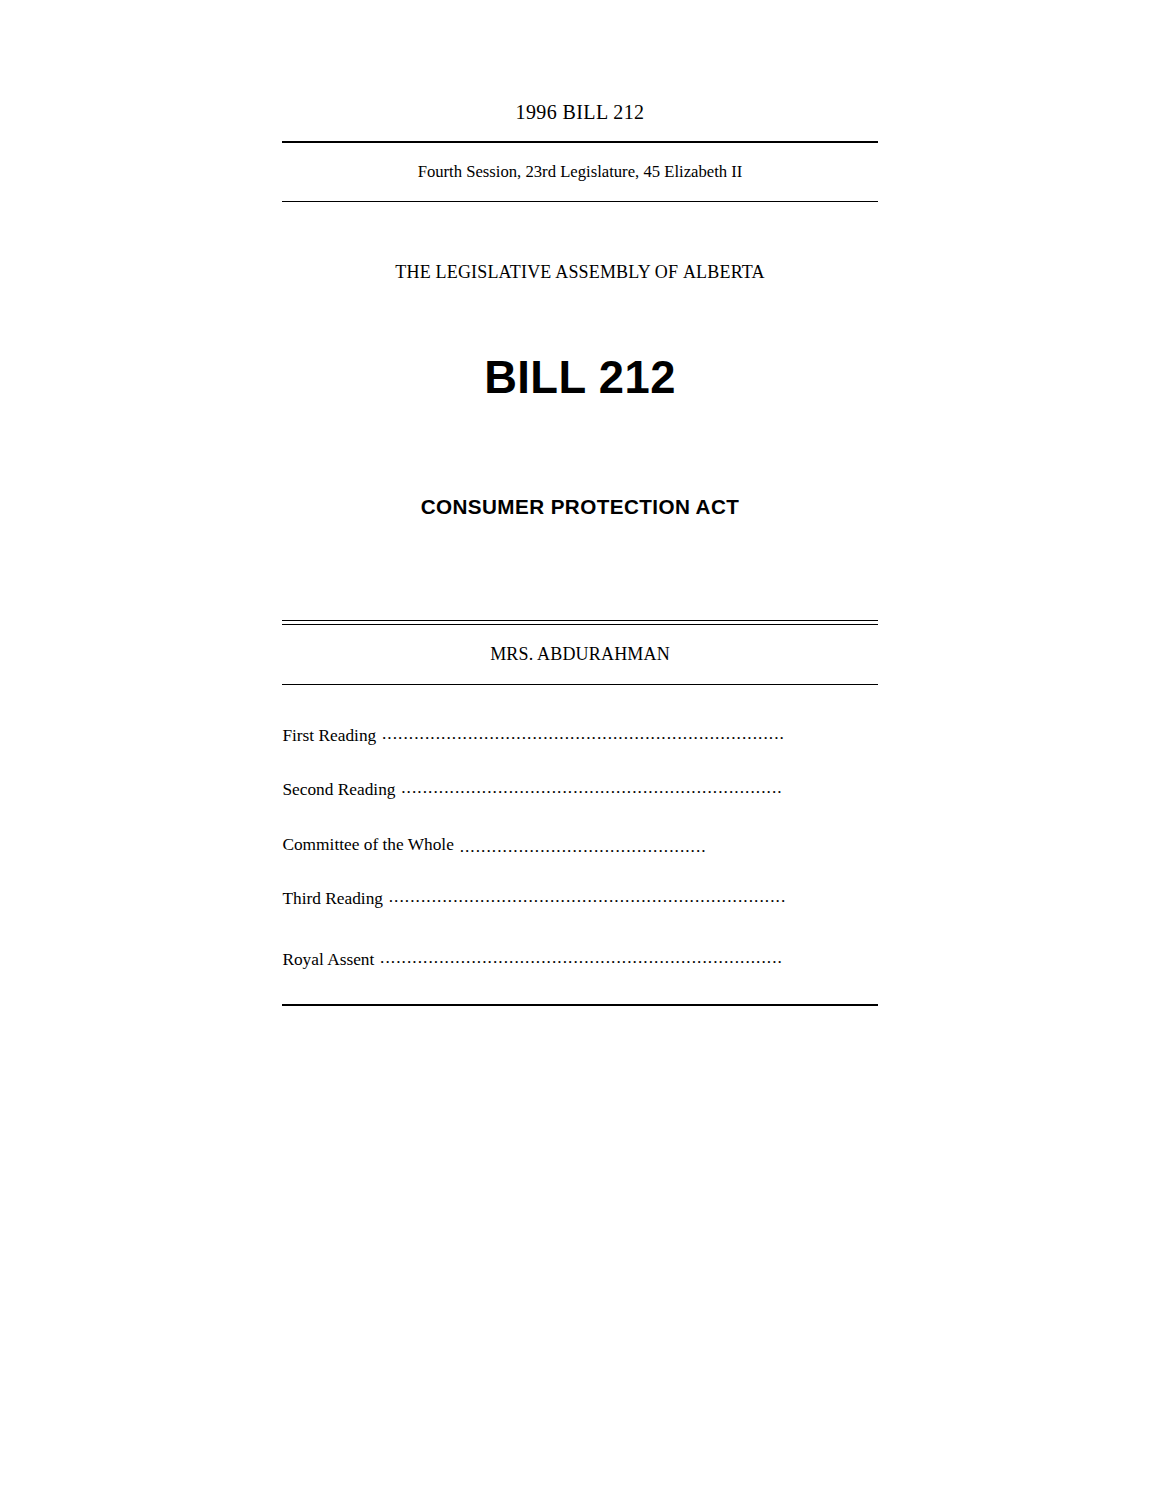1996 BILL 212
Fourth Session, 23rd Legislature, 45 Elizabeth II
THE LEGISLATIVE ASSEMBLY OF ALBERTA
BILL 212
CONSUMER PROTECTION ACT
MRS. ABDURAHMAN
First Reading ...........................................................................
Second Reading .......................................................................
Committee of the Whole ..............................................
Third Reading ..........................................................................
Royal Assent ...........................................................................